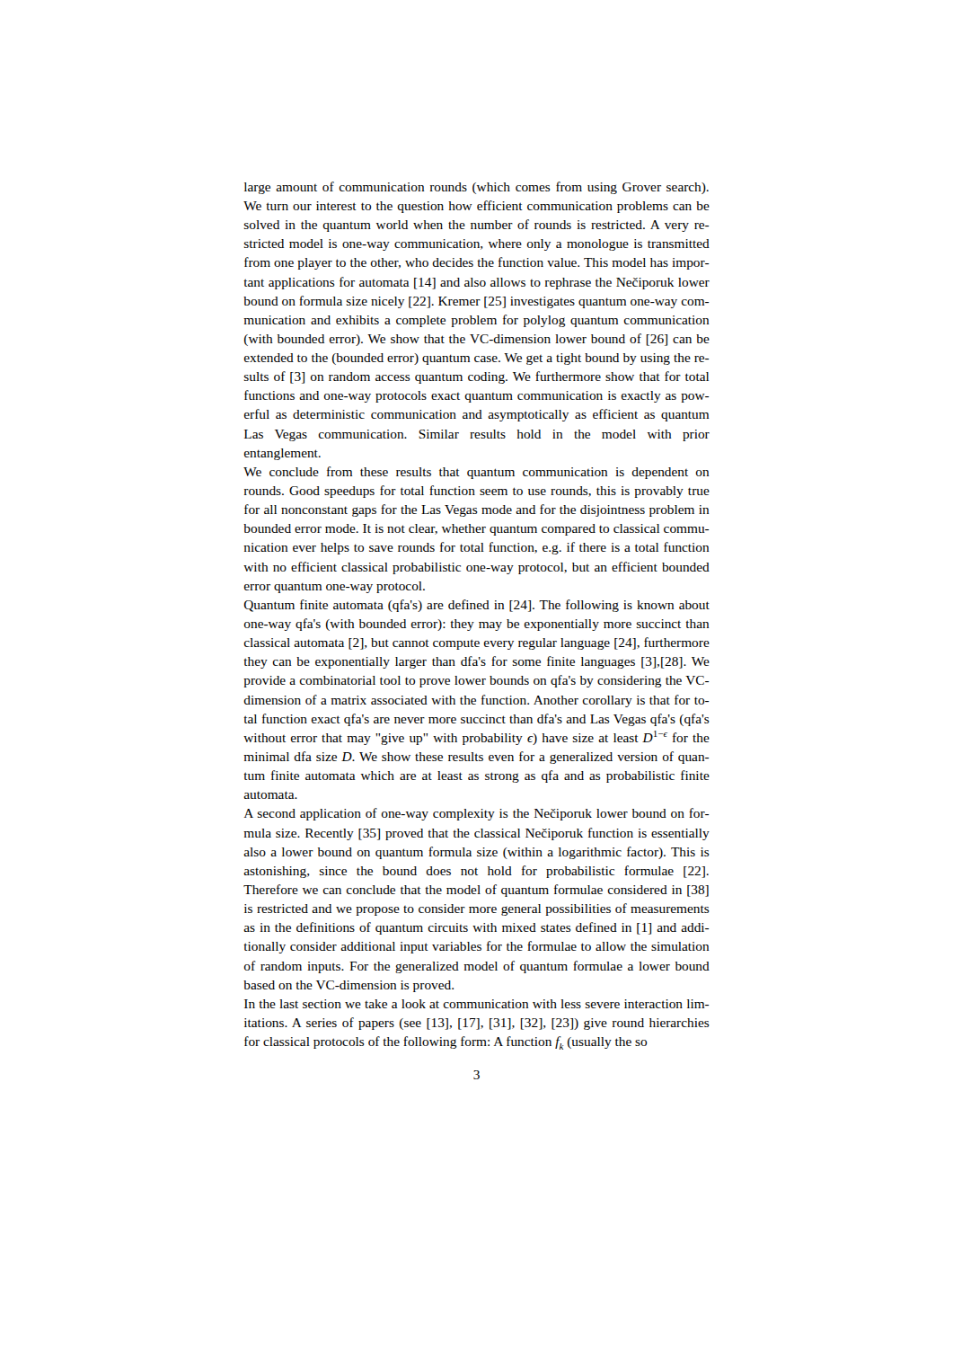large amount of communication rounds (which comes from using Grover search). We turn our interest to the question how efficient communication problems can be solved in the quantum world when the number of rounds is restricted. A very restricted model is one-way communication, where only a monologue is transmitted from one player to the other, who decides the function value. This model has important applications for automata [14] and also allows to rephrase the Nečiporuk lower bound on formula size nicely [22]. Kremer [25] investigates quantum one-way communication and exhibits a complete problem for polylog quantum communication (with bounded error). We show that the VC-dimension lower bound of [26] can be extended to the (bounded error) quantum case. We get a tight bound by using the results of [3] on random access quantum coding. We furthermore show that for total functions and one-way protocols exact quantum communication is exactly as powerful as deterministic communication and asymptotically as efficient as quantum Las Vegas communication. Similar results hold in the model with prior entanglement.
We conclude from these results that quantum communication is dependent on rounds. Good speedups for total function seem to use rounds, this is provably true for all nonconstant gaps for the Las Vegas mode and for the disjointness problem in bounded error mode. It is not clear, whether quantum compared to classical communication ever helps to save rounds for total function, e.g. if there is a total function with no efficient classical probabilistic one-way protocol, but an efficient bounded error quantum one-way protocol.
Quantum finite automata (qfa's) are defined in [24]. The following is known about one-way qfa's (with bounded error): they may be exponentially more succinct than classical automata [2], but cannot compute every regular language [24], furthermore they can be exponentially larger than dfa's for some finite languages [3],[28]. We provide a combinatorial tool to prove lower bounds on qfa's by considering the VC-dimension of a matrix associated with the function. Another corollary is that for total function exact qfa's are never more succinct than dfa's and Las Vegas qfa's (qfa's without error that may "give up" with probability ϵ) have size at least D1−ϵ for the minimal dfa size D. We show these results even for a generalized version of quantum finite automata which are at least as strong as qfa and as probabilistic finite automata.
A second application of one-way complexity is the Nečiporuk lower bound on formula size. Recently [35] proved that the classical Nečiporuk function is essentially also a lower bound on quantum formula size (within a logarithmic factor). This is astonishing, since the bound does not hold for probabilistic formulae [22]. Therefore we can conclude that the model of quantum formulae considered in [38] is restricted and we propose to consider more general possibilities of measurements as in the definitions of quantum circuits with mixed states defined in [1] and additionally consider additional input variables for the formulae to allow the simulation of random inputs. For the generalized model of quantum formulae a lower bound based on the VC-dimension is proved.
In the last section we take a look at communication with less severe interaction limitations. A series of papers (see [13], [17], [31], [32], [23]) give round hierarchies for classical protocols of the following form: A function fk (usually the so
3